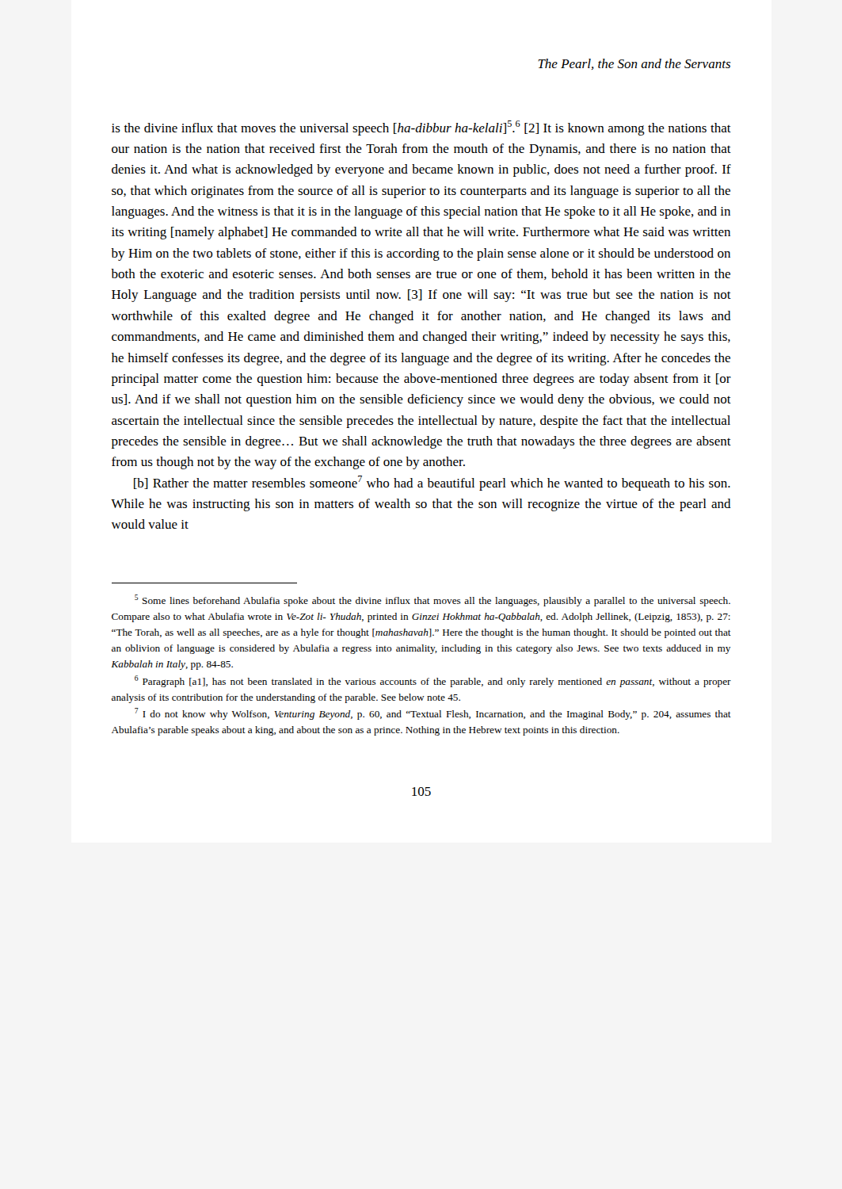The Pearl, the Son and the Servants
is the divine influx that moves the universal speech [ha-dibbur ha-kelali]5.6 [2] It is known among the nations that our nation is the nation that received first the Torah from the mouth of the Dynamis, and there is no nation that denies it. And what is acknowledged by everyone and became known in public, does not need a further proof. If so, that which originates from the source of all is superior to its counterparts and its language is superior to all the languages. And the witness is that it is in the language of this special nation that He spoke to it all He spoke, and in its writing [namely alphabet] He commanded to write all that he will write. Furthermore what He said was written by Him on the two tablets of stone, either if this is according to the plain sense alone or it should be understood on both the exoteric and esoteric senses. And both senses are true or one of them, behold it has been written in the Holy Language and the tradition persists until now. [3] If one will say: “It was true but see the nation is not worthwhile of this exalted degree and He changed it for another nation, and He changed its laws and commandments, and He came and diminished them and changed their writing,” indeed by necessity he says this, he himself confesses its degree, and the degree of its language and the degree of its writing. After he concedes the principal matter come the question him: because the above-mentioned three degrees are today absent from it [or us]. And if we shall not question him on the sensible deficiency since we would deny the obvious, we could not ascertain the intellectual since the sensible precedes the intellectual by nature, despite the fact that the intellectual precedes the sensible in degree… But we shall acknowledge the truth that nowadays the three degrees are absent from us though not by the way of the exchange of one by another.
[b] Rather the matter resembles someone7 who had a beautiful pearl which he wanted to bequeath to his son. While he was instructing his son in matters of wealth so that the son will recognize the virtue of the pearl and would value it
5 Some lines beforehand Abulafia spoke about the divine influx that moves all the languages, plausibly a parallel to the universal speech. Compare also to what Abulafia wrote in Ve-Zot li- Yhudah, printed in Ginzei Hokhmat ha-Qabbalah, ed. Adolph Jellinek, (Leipzig, 1853), p. 27: “The Torah, as well as all speeches, are as a hyle for thought [mahashavah].” Here the thought is the human thought. It should be pointed out that an oblivion of language is considered by Abulafia a regress into animality, including in this category also Jews. See two texts adduced in my Kabbalah in Italy, pp. 84-85.
6 Paragraph [a1], has not been translated in the various accounts of the parable, and only rarely mentioned en passant, without a proper analysis of its contribution for the understanding of the parable. See below note 45.
7 I do not know why Wolfson, Venturing Beyond, p. 60, and “Textual Flesh, Incarnation, and the Imaginal Body,” p. 204, assumes that Abulafia’s parable speaks about a king, and about the son as a prince. Nothing in the Hebrew text points in this direction.
105